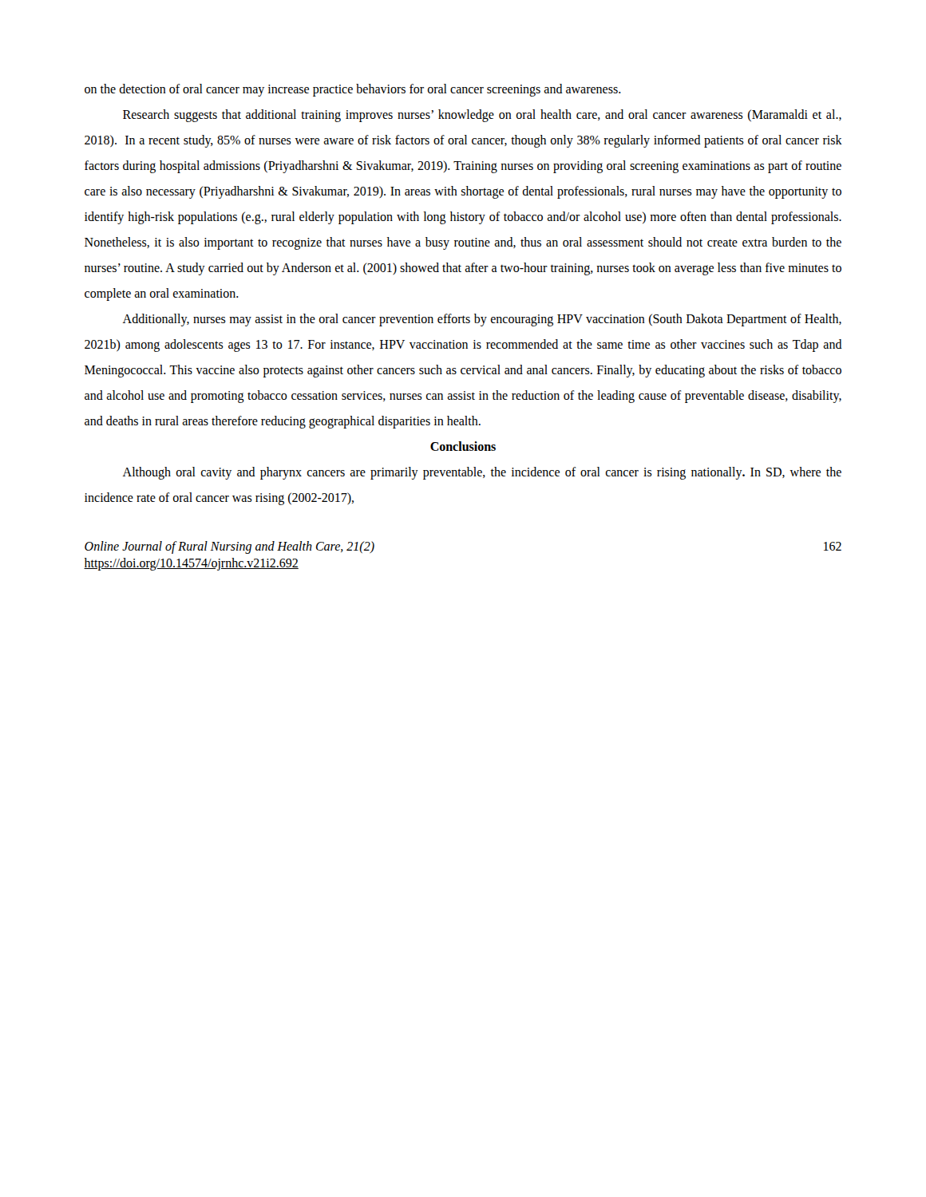on the detection of oral cancer may increase practice behaviors for oral cancer screenings and awareness.
Research suggests that additional training improves nurses’ knowledge on oral health care, and oral cancer awareness (Maramaldi et al., 2018). In a recent study, 85% of nurses were aware of risk factors of oral cancer, though only 38% regularly informed patients of oral cancer risk factors during hospital admissions (Priyadharshni & Sivakumar, 2019). Training nurses on providing oral screening examinations as part of routine care is also necessary (Priyadharshni & Sivakumar, 2019). In areas with shortage of dental professionals, rural nurses may have the opportunity to identify high-risk populations (e.g., rural elderly population with long history of tobacco and/or alcohol use) more often than dental professionals. Nonetheless, it is also important to recognize that nurses have a busy routine and, thus an oral assessment should not create extra burden to the nurses’ routine. A study carried out by Anderson et al. (2001) showed that after a two-hour training, nurses took on average less than five minutes to complete an oral examination.
Additionally, nurses may assist in the oral cancer prevention efforts by encouraging HPV vaccination (South Dakota Department of Health, 2021b) among adolescents ages 13 to 17. For instance, HPV vaccination is recommended at the same time as other vaccines such as Tdap and Meningococcal. This vaccine also protects against other cancers such as cervical and anal cancers. Finally, by educating about the risks of tobacco and alcohol use and promoting tobacco cessation services, nurses can assist in the reduction of the leading cause of preventable disease, disability, and deaths in rural areas therefore reducing geographical disparities in health.
Conclusions
Although oral cavity and pharynx cancers are primarily preventable, the incidence of oral cancer is rising nationally. In SD, where the incidence rate of oral cancer was rising (2002-2017),
Online Journal of Rural Nursing and Health Care, 21(2)
https://doi.org/10.14574/ojrnhc.v21i2.692
162